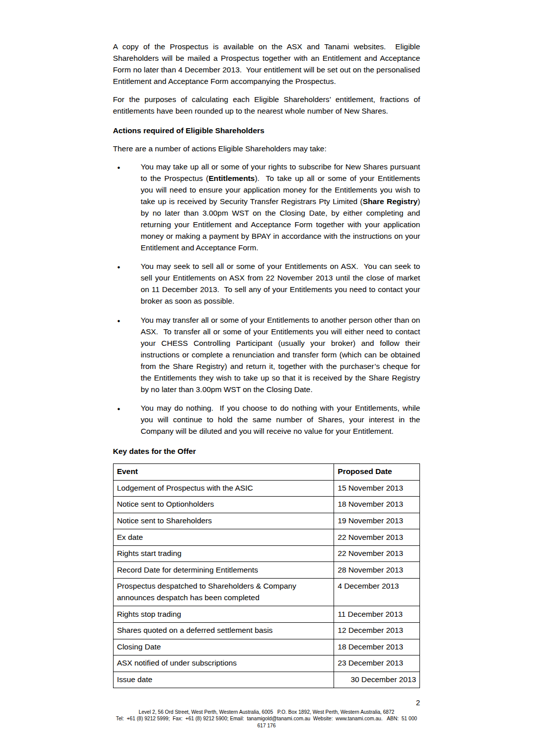A copy of the Prospectus is available on the ASX and Tanami websites. Eligible Shareholders will be mailed a Prospectus together with an Entitlement and Acceptance Form no later than 4 December 2013. Your entitlement will be set out on the personalised Entitlement and Acceptance Form accompanying the Prospectus.
For the purposes of calculating each Eligible Shareholders’ entitlement, fractions of entitlements have been rounded up to the nearest whole number of New Shares.
Actions required of Eligible Shareholders
There are a number of actions Eligible Shareholders may take:
You may take up all or some of your rights to subscribe for New Shares pursuant to the Prospectus (Entitlements). To take up all or some of your Entitlements you will need to ensure your application money for the Entitlements you wish to take up is received by Security Transfer Registrars Pty Limited (Share Registry) by no later than 3.00pm WST on the Closing Date, by either completing and returning your Entitlement and Acceptance Form together with your application money or making a payment by BPAY in accordance with the instructions on your Entitlement and Acceptance Form.
You may seek to sell all or some of your Entitlements on ASX. You can seek to sell your Entitlements on ASX from 22 November 2013 until the close of market on 11 December 2013. To sell any of your Entitlements you need to contact your broker as soon as possible.
You may transfer all or some of your Entitlements to another person other than on ASX. To transfer all or some of your Entitlements you will either need to contact your CHESS Controlling Participant (usually your broker) and follow their instructions or complete a renunciation and transfer form (which can be obtained from the Share Registry) and return it, together with the purchaser’s cheque for the Entitlements they wish to take up so that it is received by the Share Registry by no later than 3.00pm WST on the Closing Date.
You may do nothing. If you choose to do nothing with your Entitlements, while you will continue to hold the same number of Shares, your interest in the Company will be diluted and you will receive no value for your Entitlement.
Key dates for the Offer
| Event | Proposed Date |
| --- | --- |
| Lodgement of Prospectus with the ASIC | 15 November 2013 |
| Notice sent to Optionholders | 18 November 2013 |
| Notice sent to Shareholders | 19 November 2013 |
| Ex date | 22 November 2013 |
| Rights start trading | 22 November 2013 |
| Record Date for determining Entitlements | 28 November 2013 |
| Prospectus despatched to Shareholders & Company announces despatch has been completed | 4 December 2013 |
| Rights stop trading | 11 December 2013 |
| Shares quoted on a deferred settlement basis | 12 December 2013 |
| Closing Date | 18 December 2013 |
| ASX notified of under subscriptions | 23 December 2013 |
| Issue date | 30 December 2013 |
2
Level 2, 56 Ord Street, West Perth, Western Australia, 6005 P.O. Box 1892, West Perth, Western Australia, 6872
Tel: +61 (8) 9212 5999; Fax: +61 (8) 9212 5900; Email: tanamigold@tanami.com.au Website: www.tanami.com.au. ABN: 51 000 617 176